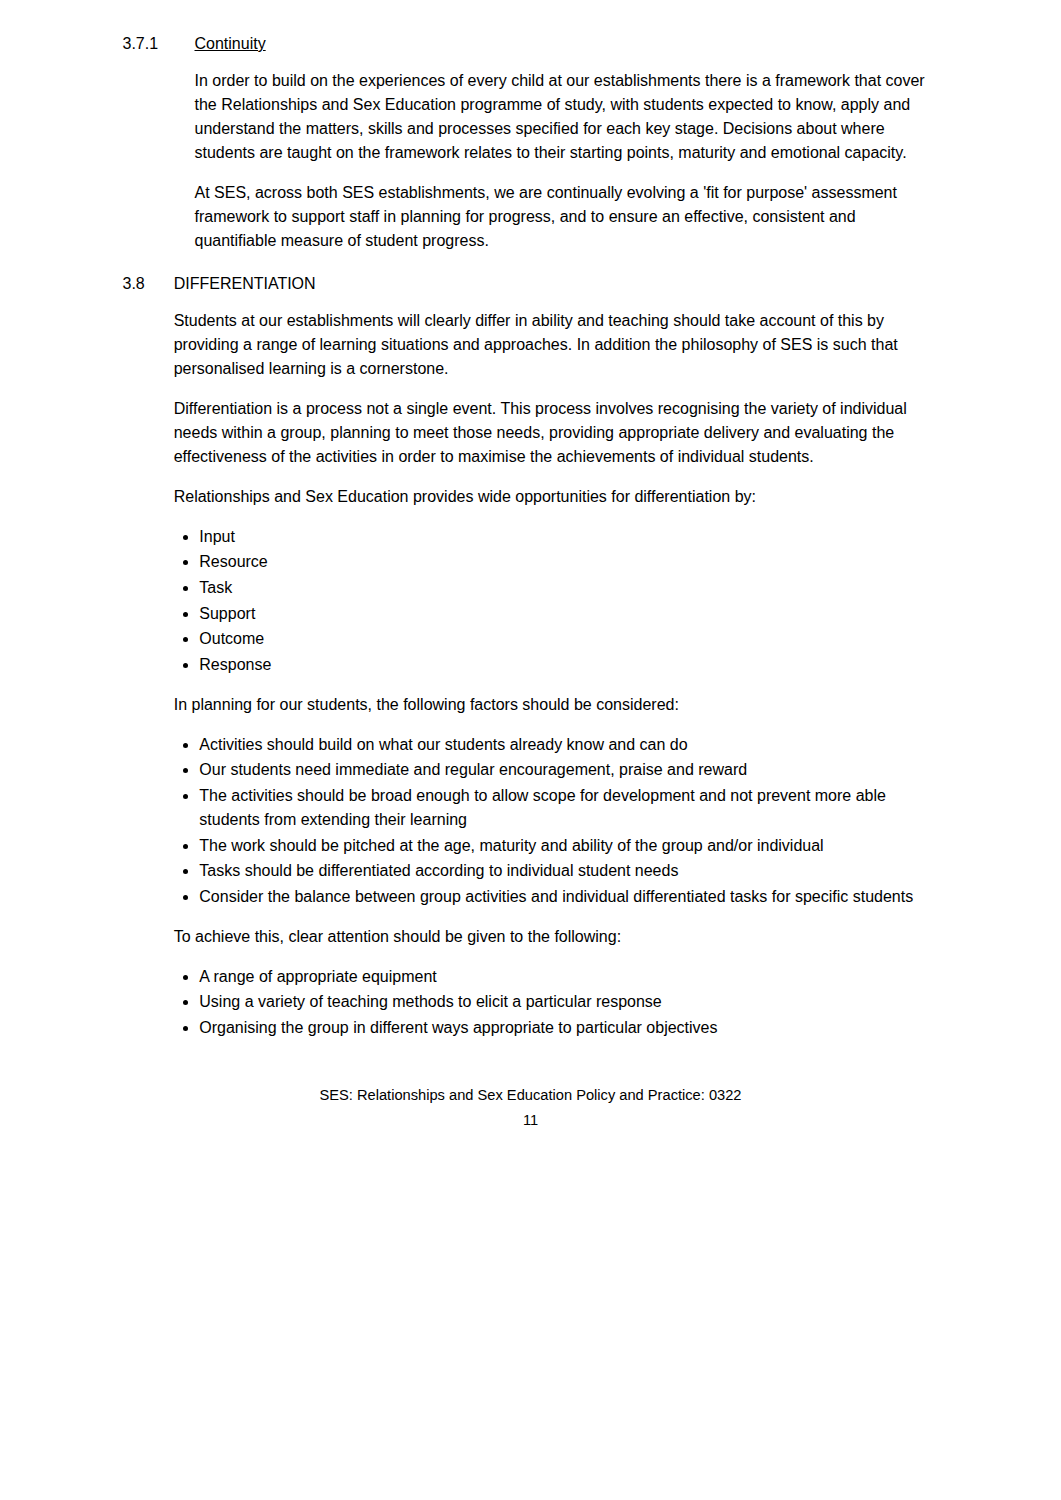3.7.1
Continuity
In order to build on the experiences of every child at our establishments there is a framework that cover the Relationships and Sex Education programme of study, with students expected to know, apply and understand the matters, skills and processes specified for each key stage. Decisions about where students are taught on the framework relates to their starting points, maturity and emotional capacity.
At SES, across both SES establishments, we are continually evolving a 'fit for purpose' assessment framework to support staff in planning for progress, and to ensure an effective, consistent and quantifiable measure of student progress.
3.8
DIFFERENTIATION
Students at our establishments will clearly differ in ability and teaching should take account of this by providing a range of learning situations and approaches. In addition the philosophy of SES is such that personalised learning is a cornerstone.
Differentiation is a process not a single event. This process involves recognising the variety of individual needs within a group, planning to meet those needs, providing appropriate delivery and evaluating the effectiveness of the activities in order to maximise the achievements of individual students.
Relationships and Sex Education provides wide opportunities for differentiation by:
Input
Resource
Task
Support
Outcome
Response
In planning for our students, the following factors should be considered:
Activities should build on what our students already know and can do
Our students need immediate and regular encouragement, praise and reward
The activities should be broad enough to allow scope for development and not prevent more able students from extending their learning
The work should be pitched at the age, maturity and ability of the group and/or individual
Tasks should be differentiated according to individual student needs
Consider the balance between group activities and individual differentiated tasks for specific students
To achieve this, clear attention should be given to the following:
A range of appropriate equipment
Using a variety of teaching methods to elicit a particular response
Organising the group in different ways appropriate to particular objectives
SES: Relationships and Sex Education Policy and Practice: 0322
11